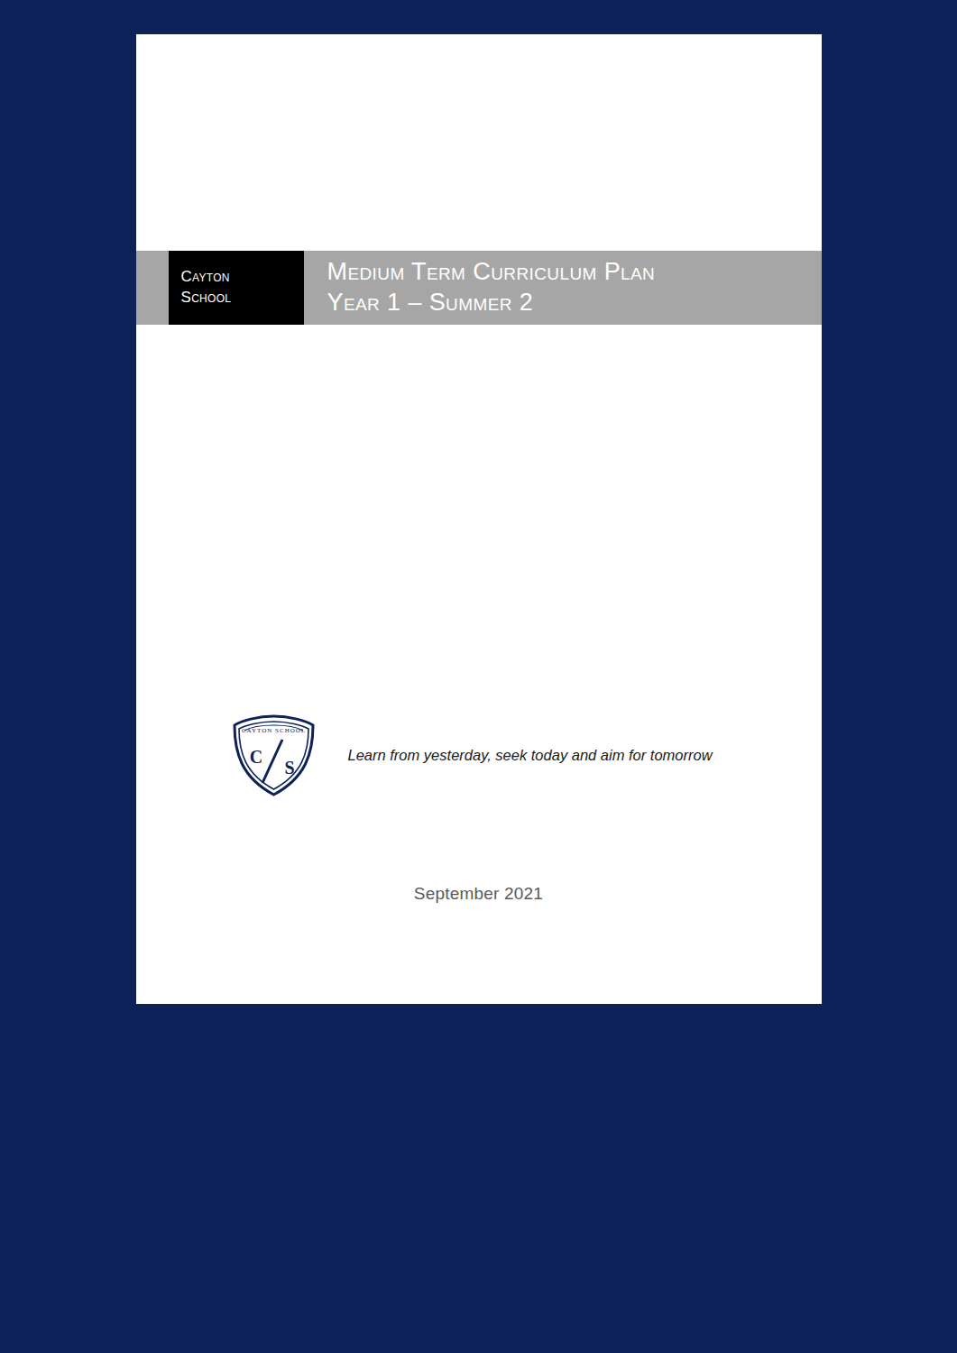Cayton School
Medium Term Curriculum Plan
Year 1 – Summer 2
CAYTON SCHOOL C S
Learn from yesterday, seek today and aim for tomorrow
September 2021